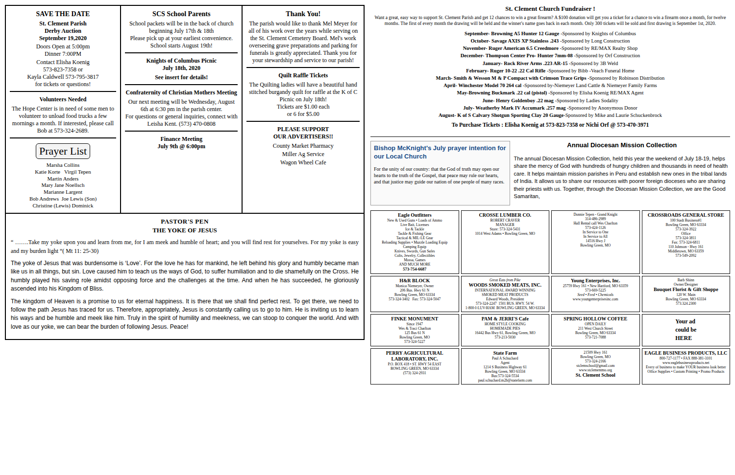SAVE THE DATE
St. Clement Parish
Derby Auction
September 19,2020
Doors Open at 5:00pm
Dinner 7:00PM
Contact Elisha Koenig
573-823-7358 or
Kayla Caldwell 573-795-3817
for tickets or questions!
Volunteers Needed
The Hope Center is in need of some men to volunteer to unload food trucks a few mornings a month. If interested, please call Bob at 573-324-2689.
Prayer List
Marsha Collins
Katie Korte Virgil Tepen
Martin Anders
Mary Jane Noellsch
Marianne Largent
Bob Andrews Joe Lewis (Son)
Christine (Lewis) Dominick
SCS School Parents
School packets will be in the back of church beginning July 17th & 18th
Please pick up at your earliest convenience.
School starts August 19th!
Knights of Columbus Picnic
July 18th, 2020
See insert for details!
Confraternity of Christian Mothers Meeting
Our next meeting will be Wednesday, August 6th at 6:30 pm in the parish center.
For questions or general inquiries, connect with Leisha Kent. (573) 470-0808
Finance Meeting
July 9th @ 6:00pm
Thank You!
The parish would like to thank Mel Meyer for all of his work over the years while serving on the St. Clement Cemetery Board. Mel's work overseeing grave preparations and parking for funerals is greatly appreciated. Thank you for your stewardship and service to our parish!
Quilt Raffle Tickets
The Quilting ladies will have a beautiful hand stitched burgandy quilt for raffle at the K of C Picnic on July 18th!
Tickets are $1.00 each
or 6 for $5.00
PLEASE SUPPORT
OUR ADVERTISERS!!
County Market Pharmacy
Miller Ag Service
Wagon Wheel Cafe
PASTOR'S PEN
THE YOKE OF JESUS
“ …….Take my yoke upon you and learn from me, for I am meek and humble of heart; and you will find rest for yourselves. For my yoke is easy and my burden light “( Mt 11: 25-30)
The yoke of Jesus that was burdensome is ‘Love’. For the love he has for mankind, he left behind his glory and humbly became man like us in all things, but sin. Love caused him to teach us the ways of God, to suffer humiliation and to die shamefully on the Cross. He humbly played his saving role amidst opposing force and the challenges at the time. And when he has succeeded, he gloriously ascended into his Kingdom of Bliss.
The kingdom of Heaven is a promise to us for eternal happiness. It is there that we shall find perfect rest. To get there, we need to follow the path Jesus has traced for us. Therefore, appropriately, Jesus is constantly calling us to go to him. He is inviting us to learn his ways and be humble and meek like him. Truly in the spirit of humility and meekness, we can stoop to conquer the world. And with love as our yoke, we can bear the burden of following Jesus. Peace!
St. Clement Church Fundraiser !
Want a great, easy way to support St. Clement Parish and get 12 chances to win a great firearm? A $100 donation will get you a ticket for a chance to win a firearm once a month, for twelve months. The first of every month the drawing will be held and the winner's name goes back in each month. Only 300 tickets will be sold and first drawing is September 1st, 2020.
September- Browning A5 Hunter 12 Gauge -Sponsored by Knights of Columbus
October- Savage AXIS XP Stainless .243 -Sponsored by Long Construction
November- Ruger American 6.5 Creedmore -Sponsored by RE/MAX Realty Shop
December- Thompson Center Pro- Hunter 7mm-08 -Sponsored by Orf Construction
January- Rock River Arms .223 AR-15 -Sponsored by 3B Weld
February- Ruger 10-22 .22 Cal Rifle -Sponsored by Bibb -Veach Funeral Home
March- Smith & Wesson M & P Compact with Crimson Trace Grips -Sponsored by Robinson Distribution
April- Winchester Model 70 264 cal -Sponsored by-Niemeyer Land Cattle & Niemeyer Family Farms
May-Browning Buckmark .22 cal (pistol) -Sponsored by Elisha Koenig RE/MAX Agent
June- Henry Goldenboy .22 mag -Sponsored by Ladies Sodality
July- Weatherby Mark IV Accumark .257 mag -Sponsored by Anonymous Donor
August- K of S Calvary Shotgun Sporting Clay 20 Gauge-Sponsored by Mike and Laurie Schuckenbrock
To Purchase Tickets : Elisha Koenig at 573-823-7358 or Nichi Orf @ 573-470-3971
Bishop McKnight's July prayer intention for our Local Church
For the unity of our country: that the God of truth may open our hearts to the truth of the Gospel, that peace may rule our hearts, and that justice may guide our nation of one people of many races.
Annual Diocesan Mission Collection
The annual Diocesan Mission Collection, held this year the weekend of July 18-19, helps share the mercy of God with hundreds of hungry children and thousands in need of health care. It helps maintain mission parishes in Peru and establish new ones in the tribal lands of India. It allows us to share our resources with poorer foreign dioceses who are sharing their priests with us. Together, through the Diocesan Mission Collection, we are the Good Samaritan,
Eagle Outfitters
New & Used Guns • Loads of Ammo
Live Bait, Licenses
Ice & Tackle
Tackle & Fishing Gear
Tactical & MIL-LE Gear
Reloading Supplies • Muzzle Loading Equip
Camping Equip
Knives, Swords, Gun Safes
Colts, Jewelry, Collectibles
Mossa, Games
AND MUCH MORE
573-754-6687
CROSSE LUMBER CO.
ROBERT CRAVER
MANAGER
Store: 573-324-5431
1014 West Adams • Bowling Green, MO
Donnie Tepen - Grand Knight
314-486-2989
Hall Rental call Wes Charlton
573-424-1126
In Service to One
In Service to All
14516 Hwy J
Bowling Green, MO
CROSSROADS GENERAL STORE
100 Stadt Business#1
Bowling Green, MO 63334
573-324-3922
Office
573-324-3811
Fax: 573-324-6811
110 Johnson - Hwy 161
Middletown, MO 63359
573-549-2092
H&R BLOCK
Monica Niemeyer, Owner
206 Bus. Hwy 61 N
Bowling Green, MO 63334
573-324-3402 Fax: 573-324-5047
Great Eats from Pike
WOODS SMOKED MEATS, INC.
INTERNATIONAL AWARD WINNING
SMOKED MEAT PRODUCTS
Edward Woods, President
573-324-2247 1501 BUS. HWY. 54 W.
1-800-I-LUV-HAM BOWLING GREEN, MO 63334
Young Enterprises, Inc.
25759 Hwy 161 • New Hartford, MO 63359
573-669-5225
Seed • Feed • Chemicals
www.youngenterprisesinc.com
Barb Shinn
Owner/Designer
Bouquet Florist & Gift Shoppe
120 W. Main
Bowling Green, MO 63334
573.324.2300
FINKE MONUMENT
Since 1947
Wes & Traci Charlton
125 Bus 61 N
Bowling Green, MO
573-324-5227
PAM & JERRI'S Cafe
HOME STYLE COOKING
HOMEMADE PIES
16442 Bus Hwy 61, Bowling Green, MO
573-213-5030
SPRING HOLLOW COFFEE
OPEN DAILY
211 West Church Street
Bowling Green, MO 63334
573-721-7088
Your ad
could be
HERE
PERRY AGRICULTURAL LABORATORY, INC.
P.O. BOX 418 • ST. HWY 54 EAST
BOWLING GREEN, MO 63334
(573) 324-2931
State Farm
Paul A Schuchard
Agent
1214 S Business Highway 61
Bowling Green, MO 63334
Bus:573-324-5534
paul.schuchard.m2b@statefarm.com
21509 Hwy 161
Bowling Green, MO
573-324-2166
stclemschool@gmail.com
www.stclementmo.org
St. Clement School
EAGLE BUSINESS PRODUCTS, LLC
800-727-1177 • FAX 888-381-3101
www.eaglebusinessproducts.net
Every of business to make YOUR business look better
Office Supplies • Custom Printing • Promo Products